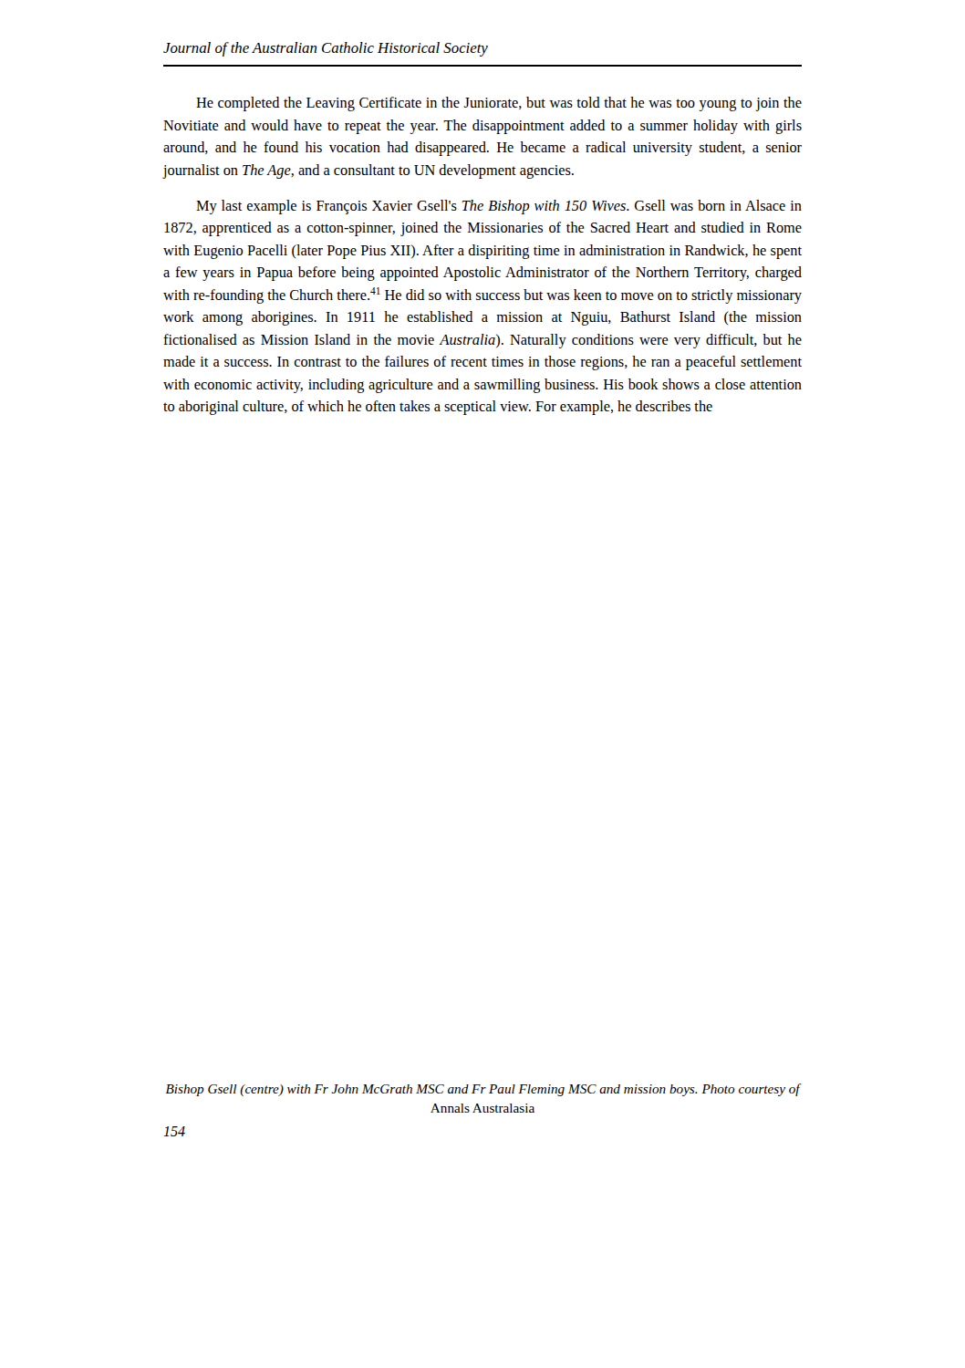Journal of the Australian Catholic Historical Society
He completed the Leaving Certificate in the Juniorate, but was told that he was too young to join the Novitiate and would have to repeat the year. The disappointment added to a summer holiday with girls around, and he found his vocation had disappeared. He became a radical university student, a senior journalist on The Age, and a consultant to UN development agencies.
My last example is François Xavier Gsell's The Bishop with 150 Wives. Gsell was born in Alsace in 1872, apprenticed as a cotton-spinner, joined the Missionaries of the Sacred Heart and studied in Rome with Eugenio Pacelli (later Pope Pius XII). After a dispiriting time in administration in Randwick, he spent a few years in Papua before being appointed Apostolic Administrator of the Northern Territory, charged with re-founding the Church there.41 He did so with success but was keen to move on to strictly missionary work among aborigines. In 1911 he established a mission at Nguiu, Bathurst Island (the mission fictionalised as Mission Island in the movie Australia). Naturally conditions were very difficult, but he made it a success. In contrast to the failures of recent times in those regions, he ran a peaceful settlement with economic activity, including agriculture and a sawmilling business. His book shows a close attention to aboriginal culture, of which he often takes a sceptical view. For example, he describes the
Bishop Gsell (centre) with Fr John McGrath MSC and Fr Paul Fleming MSC and mission boys. Photo courtesy of Annals Australasia
154